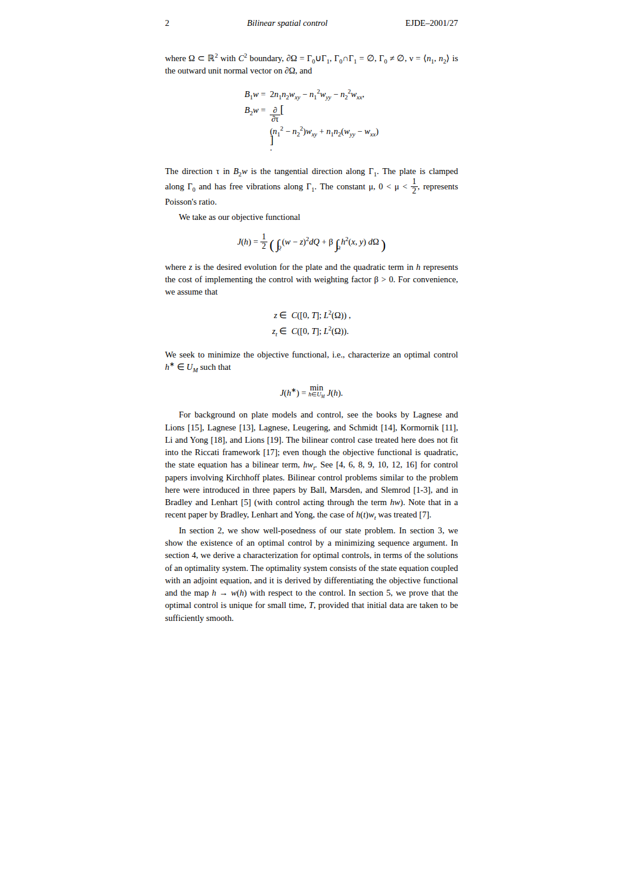2 Bilinear spatial control EJDE–2001/27
where Ω ⊂ ℝ2 with C2 boundary, ∂Ω = Γ0∪Γ1, Γ0∩Γ1 = ∅, Γ0 ≠ ∅, ν = ⟨n1, n2⟩ is the outward unit normal vector on ∂Ω, and
B1w = 2n1n2wxy − n12wyy − n22wxx,
B2w = ∂∂τ [(n12 − n22)wxy + n1n2(wyy − wxx)] .
The direction τ in B2w is the tangential direction along Γ1. The plate is clamped along Γ0 and has free vibrations along Γ1. The constant μ, 0 < μ < 12, represents Poisson's ratio.
We take as our objective functional
J(h) = 12 ( ∫Q(w − z)2dQ + β ∫Ωh2(x, y) d Ω )
where z is the desired evolution for the plate and the quadratic term in h represents the cost of implementing the control with weighting factor β > 0. For convenience, we assume that
z ∈ C([0, T]; L2(Ω)) ,
zt ∈ C([0, T]; L2(Ω)).
We seek to minimize the objective functional, i.e., characterize an optimal control h∗ ∈ UM such that
J(h∗) = min h∈UM J(h).
For background on plate models and control, see the books by Lagnese and Lions [15], Lagnese [13], Lagnese, Leugering, and Schmidt [14], Kormornik [11], Li and Yong [18], and Lions [19]. The bilinear control case treated here does not fit into the Riccati framework [17]; even though the objective functional is quadratic, the state equation has a bilinear term, hwt. See [4, 6, 8, 9, 10, 12, 16] for control papers involving Kirchhoff plates. Bilinear control problems similar to the problem here were introduced in three papers by Ball, Marsden, and Slemrod [1-3], and in Bradley and Lenhart [5] (with control acting through the term hw). Note that in a recent paper by Bradley, Lenhart and Yong, the case of h(t)wt was treated [7].
In section 2, we show well-posedness of our state problem. In section 3, we show the existence of an optimal control by a minimizing sequence argument. In section 4, we derive a characterization for optimal controls, in terms of the solutions of an optimality system. The optimality system consists of the state equation coupled with an adjoint equation, and it is derived by differentiating the objective functional and the map h → w(h) with respect to the control. In section 5, we prove that the optimal control is unique for small time, T, provided that initial data are taken to be sufficiently smooth.